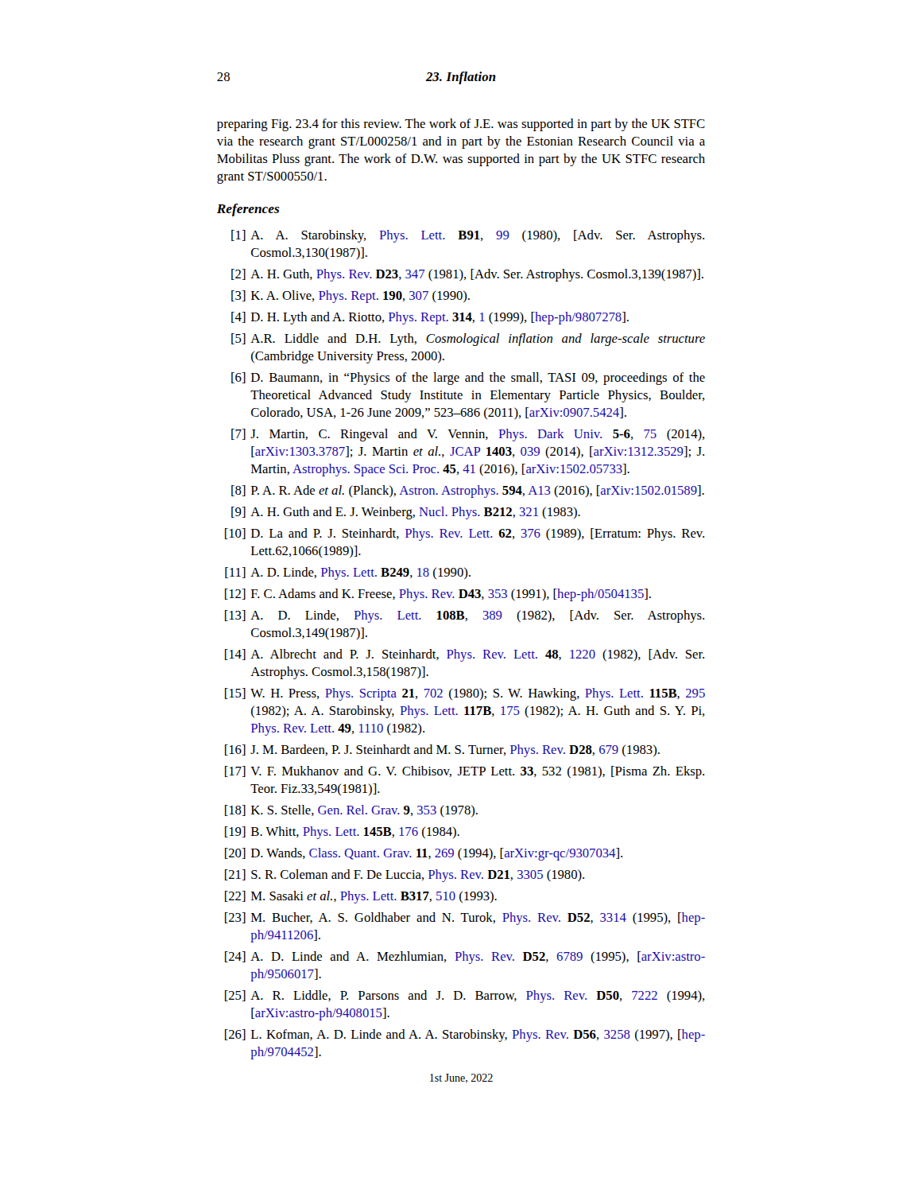28
23. Inflation
preparing Fig. 23.4 for this review. The work of J.E. was supported in part by the UK STFC via the research grant ST/L000258/1 and in part by the Estonian Research Council via a Mobilitas Pluss grant. The work of D.W. was supported in part by the UK STFC research grant ST/S000550/1.
References
A. A. Starobinsky, Phys. Lett. B91, 99 (1980), [Adv. Ser. Astrophys. Cosmol.3,130(1987)].
A. H. Guth, Phys. Rev. D23, 347 (1981), [Adv. Ser. Astrophys. Cosmol.3,139(1987)].
K. A. Olive, Phys. Rept. 190, 307 (1990).
D. H. Lyth and A. Riotto, Phys. Rept. 314, 1 (1999), [hep-ph/9807278].
A.R. Liddle and D.H. Lyth, Cosmological inflation and large-scale structure (Cambridge University Press, 2000).
D. Baumann, in “Physics of the large and the small, TASI 09, proceedings of the Theoretical Advanced Study Institute in Elementary Particle Physics, Boulder, Colorado, USA, 1-26 June 2009,” 523–686 (2011), [arXiv:0907.5424].
J. Martin, C. Ringeval and V. Vennin, Phys. Dark Univ. 5-6, 75 (2014), [arXiv:1303.3787]; J. Martin et al., JCAP 1403, 039 (2014), [arXiv:1312.3529]; J. Martin, Astrophys. Space Sci. Proc. 45, 41 (2016), [arXiv:1502.05733].
P. A. R. Ade et al. (Planck), Astron. Astrophys. 594, A13 (2016), [arXiv:1502.01589].
A. H. Guth and E. J. Weinberg, Nucl. Phys. B212, 321 (1983).
D. La and P. J. Steinhardt, Phys. Rev. Lett. 62, 376 (1989), [Erratum: Phys. Rev. Lett.62,1066(1989)].
A. D. Linde, Phys. Lett. B249, 18 (1990).
F. C. Adams and K. Freese, Phys. Rev. D43, 353 (1991), [hep-ph/0504135].
A. D. Linde, Phys. Lett. 108B, 389 (1982), [Adv. Ser. Astrophys. Cosmol.3,149(1987)].
A. Albrecht and P. J. Steinhardt, Phys. Rev. Lett. 48, 1220 (1982), [Adv. Ser. Astrophys. Cosmol.3,158(1987)].
W. H. Press, Phys. Scripta 21, 702 (1980); S. W. Hawking, Phys. Lett. 115B, 295 (1982); A. A. Starobinsky, Phys. Lett. 117B, 175 (1982); A. H. Guth and S. Y. Pi, Phys. Rev. Lett. 49, 1110 (1982).
J. M. Bardeen, P. J. Steinhardt and M. S. Turner, Phys. Rev. D28, 679 (1983).
V. F. Mukhanov and G. V. Chibisov, JETP Lett. 33, 532 (1981), [Pisma Zh. Eksp. Teor. Fiz.33,549(1981)].
K. S. Stelle, Gen. Rel. Grav. 9, 353 (1978).
B. Whitt, Phys. Lett. 145B, 176 (1984).
D. Wands, Class. Quant. Grav. 11, 269 (1994), [arXiv:gr-qc/9307034].
S. R. Coleman and F. De Luccia, Phys. Rev. D21, 3305 (1980).
M. Sasaki et al., Phys. Lett. B317, 510 (1993).
M. Bucher, A. S. Goldhaber and N. Turok, Phys. Rev. D52, 3314 (1995), [hep-ph/9411206].
A. D. Linde and A. Mezhlumian, Phys. Rev. D52, 6789 (1995), [arXiv:astro-ph/9506017].
A. R. Liddle, P. Parsons and J. D. Barrow, Phys. Rev. D50, 7222 (1994), [arXiv:astro-ph/9408015].
L. Kofman, A. D. Linde and A. A. Starobinsky, Phys. Rev. D56, 3258 (1997), [hep-ph/9704452].
1st June, 2022